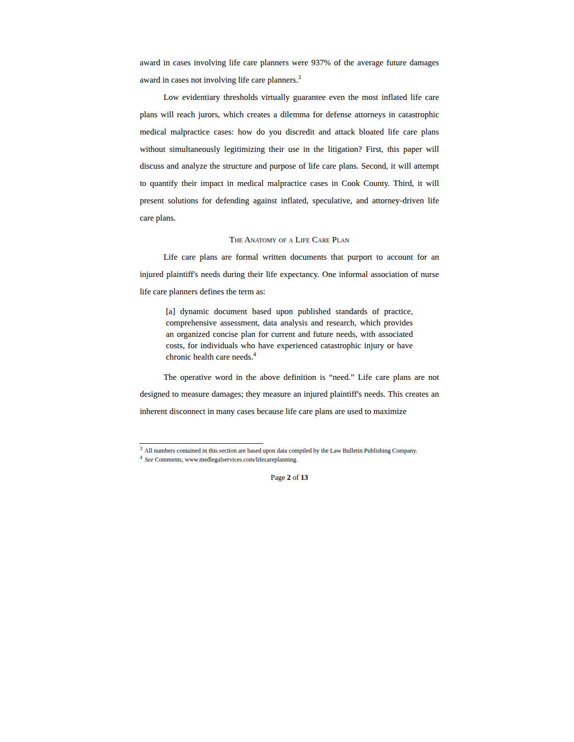award in cases involving life care planners were 937% of the average future damages award in cases not involving life care planners.3
Low evidentiary thresholds virtually guarantee even the most inflated life care plans will reach jurors, which creates a dilemma for defense attorneys in catastrophic medical malpractice cases: how do you discredit and attack bloated life care plans without simultaneously legitimizing their use in the litigation? First, this paper will discuss and analyze the structure and purpose of life care plans. Second, it will attempt to quantify their impact in medical malpractice cases in Cook County. Third, it will present solutions for defending against inflated, speculative, and attorney-driven life care plans.
The Anatomy of a Life Care Plan
Life care plans are formal written documents that purport to account for an injured plaintiff's needs during their life expectancy. One informal association of nurse life care planners defines the term as:
[a] dynamic document based upon published standards of practice, comprehensive assessment, data analysis and research, which provides an organized concise plan for current and future needs, with associated costs, for individuals who have experienced catastrophic injury or have chronic health care needs.4
The operative word in the above definition is “need.” Life care plans are not designed to measure damages; they measure an injured plaintiff's needs. This creates an inherent disconnect in many cases because life care plans are used to maximize
3 All numbers contained in this section are based upon data compiled by the Law Bulletin Publishing Company.
4 See Comments, www.medlegalservices.com/lifecareplanning.
Page 2 of 13